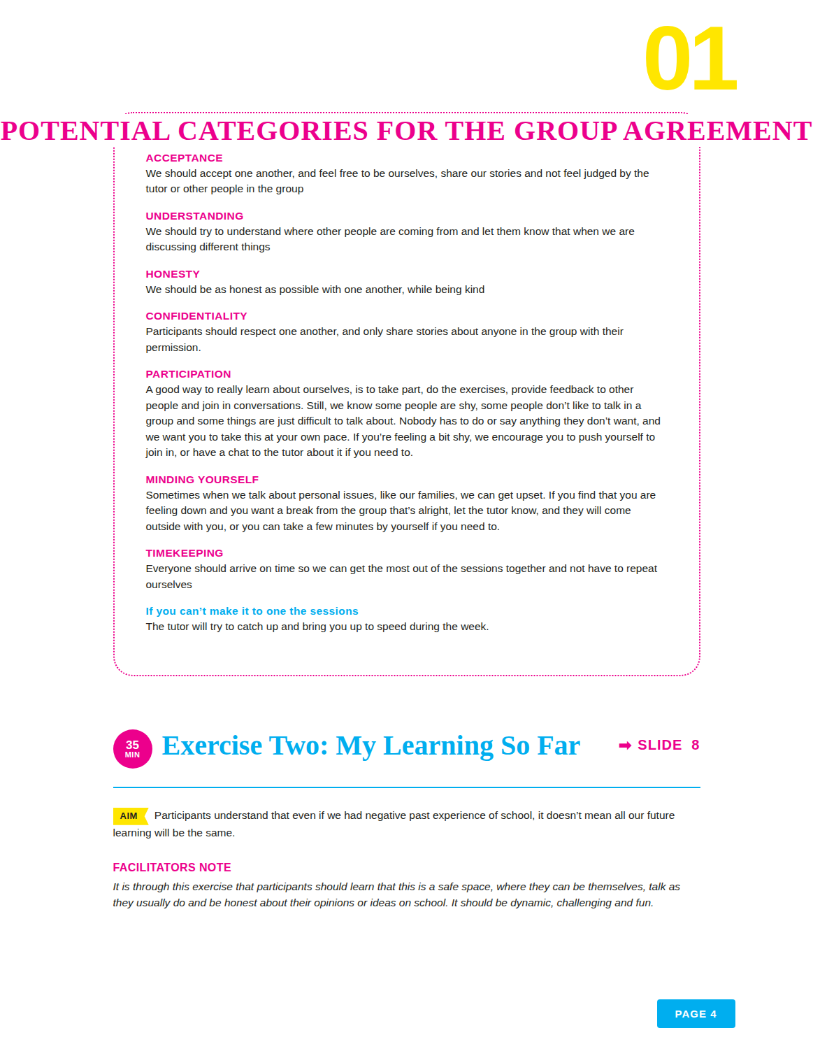01
Potential categories for the group agreement
Acceptance
We should accept one another, and feel free to be ourselves, share our stories and not feel judged by the tutor or other people in the group
Understanding
We should try to understand where other people are coming from and let them know that when we are discussing different things
Honesty
We should be as honest as possible with one another, while being kind
Confidentiality
Participants should respect one another, and only share stories about anyone in the group with their permission.
Participation
A good way to really learn about ourselves, is to take part, do the exercises, provide feedback to other people and join in conversations. Still, we know some people are shy, some people don’t like to talk in a group and some things are just difficult to talk about. Nobody has to do or say anything they don’t want, and we want you to take this at your own pace. If you’re feeling a bit shy, we encourage you to push yourself to join in, or have a chat to the tutor about it if you need to.
Minding Yourself
Sometimes when we talk about personal issues, like our families, we can get upset. If you find that you are feeling down and you want a break from the group that’s alright, let the tutor know, and they will come outside with you, or you can take a few minutes by yourself if you need to.
Timekeeping
Everyone should arrive on time so we can get the most out of the sessions together and not have to repeat ourselves
If you can’t make it to one the sessions
The tutor will try to catch up and bring you up to speed during the week.
35MIN
Exercise Two: My Learning So Far
➡ SLIDE 8
AIMParticipants understand that even if we had negative past experience of school, it doesn’t mean all our future learning will be the same.
Facilitators Note
It is through this exercise that participants should learn that this is a safe space, where they can be themselves, talk as they usually do and be honest about their opinions or ideas on school. It should be dynamic, challenging and fun.
PAGE 4